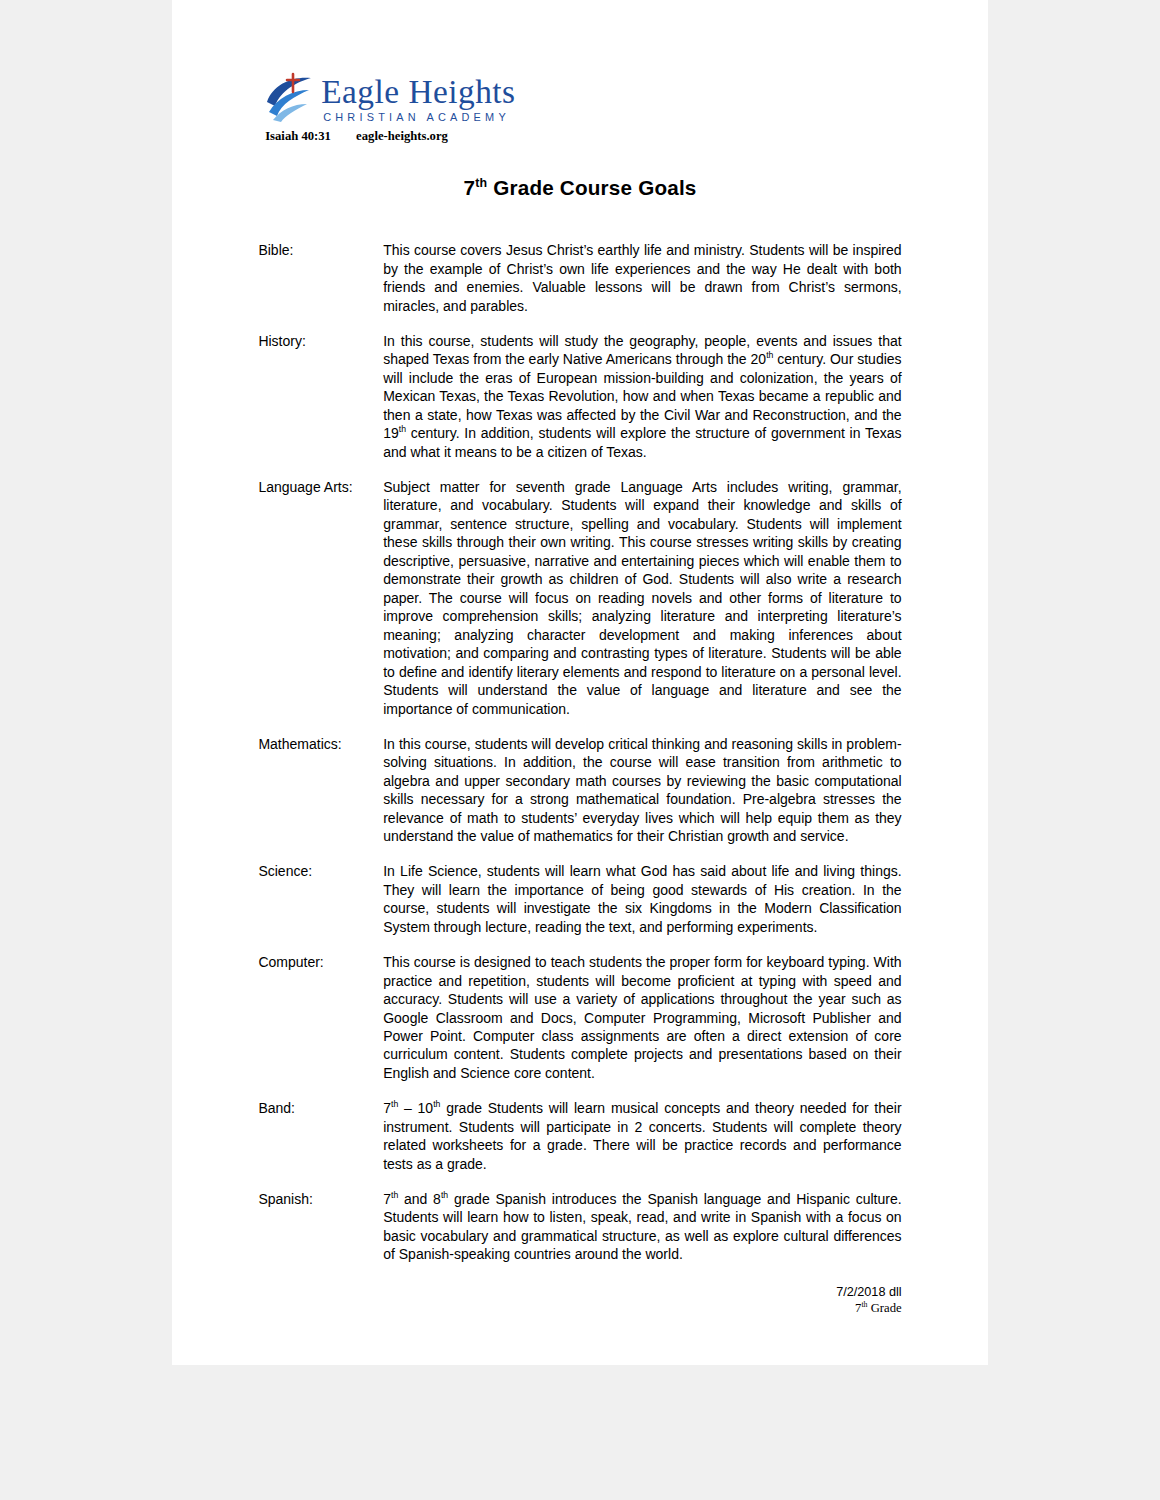Eagle Heights
CHRISTIAN ACADEMY
Isaiah 40:31 eagle-heights.org
7th Grade Course Goals
Bible:
This course covers Jesus Christ’s earthly life and ministry. Students will be inspired by the example of Christ’s own life experiences and the way He dealt with both friends and enemies. Valuable lessons will be drawn from Christ’s sermons, miracles, and parables.
History:
In this course, students will study the geography, people, events and issues that shaped Texas from the early Native Americans through the 20th century. Our studies will include the eras of European mission-building and colonization, the years of Mexican Texas, the Texas Revolution, how and when Texas became a republic and then a state, how Texas was affected by the Civil War and Reconstruction, and the 19th century. In addition, students will explore the structure of government in Texas and what it means to be a citizen of Texas.
Language Arts:
Subject matter for seventh grade Language Arts includes writing, grammar, literature, and vocabulary. Students will expand their knowledge and skills of grammar, sentence structure, spelling and vocabulary. Students will implement these skills through their own writing. This course stresses writing skills by creating descriptive, persuasive, narrative and entertaining pieces which will enable them to demonstrate their growth as children of God. Students will also write a research paper. The course will focus on reading novels and other forms of literature to improve comprehension skills; analyzing literature and interpreting literature’s meaning; analyzing character development and making inferences about motivation; and comparing and contrasting types of literature. Students will be able to define and identify literary elements and respond to literature on a personal level. Students will understand the value of language and literature and see the importance of communication.
Mathematics:
In this course, students will develop critical thinking and reasoning skills in problem-solving situations. In addition, the course will ease transition from arithmetic to algebra and upper secondary math courses by reviewing the basic computational skills necessary for a strong mathematical foundation. Pre-algebra stresses the relevance of math to students’ everyday lives which will help equip them as they understand the value of mathematics for their Christian growth and service.
Science:
In Life Science, students will learn what God has said about life and living things. They will learn the importance of being good stewards of His creation. In the course, students will investigate the six Kingdoms in the Modern Classification System through lecture, reading the text, and performing experiments.
Computer:
This course is designed to teach students the proper form for keyboard typing. With practice and repetition, students will become proficient at typing with speed and accuracy. Students will use a variety of applications throughout the year such as Google Classroom and Docs, Computer Programming, Microsoft Publisher and Power Point. Computer class assignments are often a direct extension of core curriculum content. Students complete projects and presentations based on their English and Science core content.
Band:
7th – 10th grade Students will learn musical concepts and theory needed for their instrument. Students will participate in 2 concerts. Students will complete theory related worksheets for a grade. There will be practice records and performance tests as a grade.
Spanish:
7th and 8th grade Spanish introduces the Spanish language and Hispanic culture. Students will learn how to listen, speak, read, and write in Spanish with a focus on basic vocabulary and grammatical structure, as well as explore cultural differences of Spanish-speaking countries around the world.
7/2/2018 dll
7th Grade